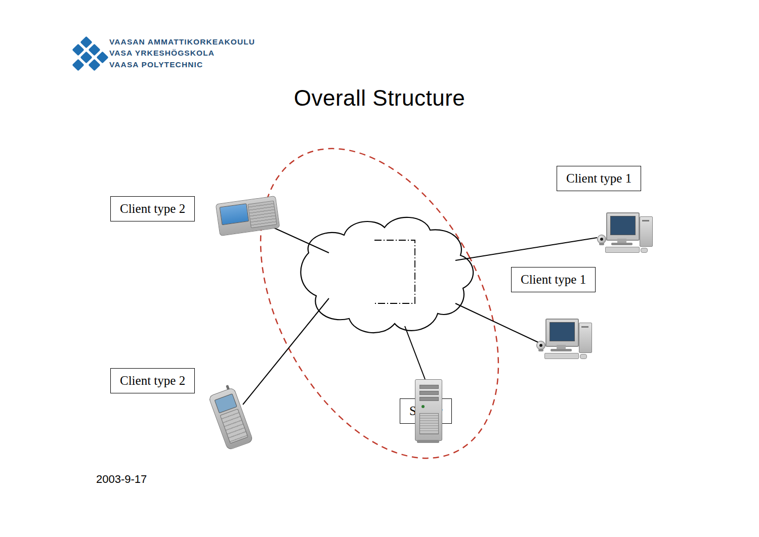VAASAN AMMATTIKORKEAKOULU
VASA YRKESHÖGSKOLA
VAASA POLYTECHNIC
Overall Structure
Client type 1
Client type 1
Client type 2
Client type 2
Server
2003-9-17